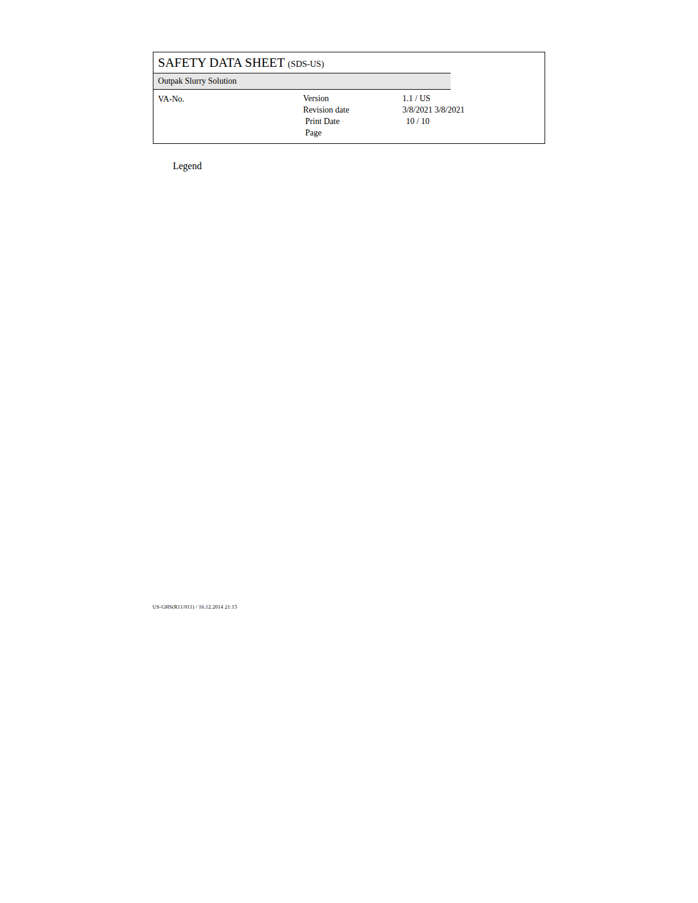SAFETY DATA SHEET (SDS-US)
Outpak Slurry Solution
VA-No.
Version
Revision date
Print Date
Page
1.1 / US
3/8/2021 3/8/2021
10 / 10
Legend
US-GHS(R11/011) / 16.12.2014 21:15